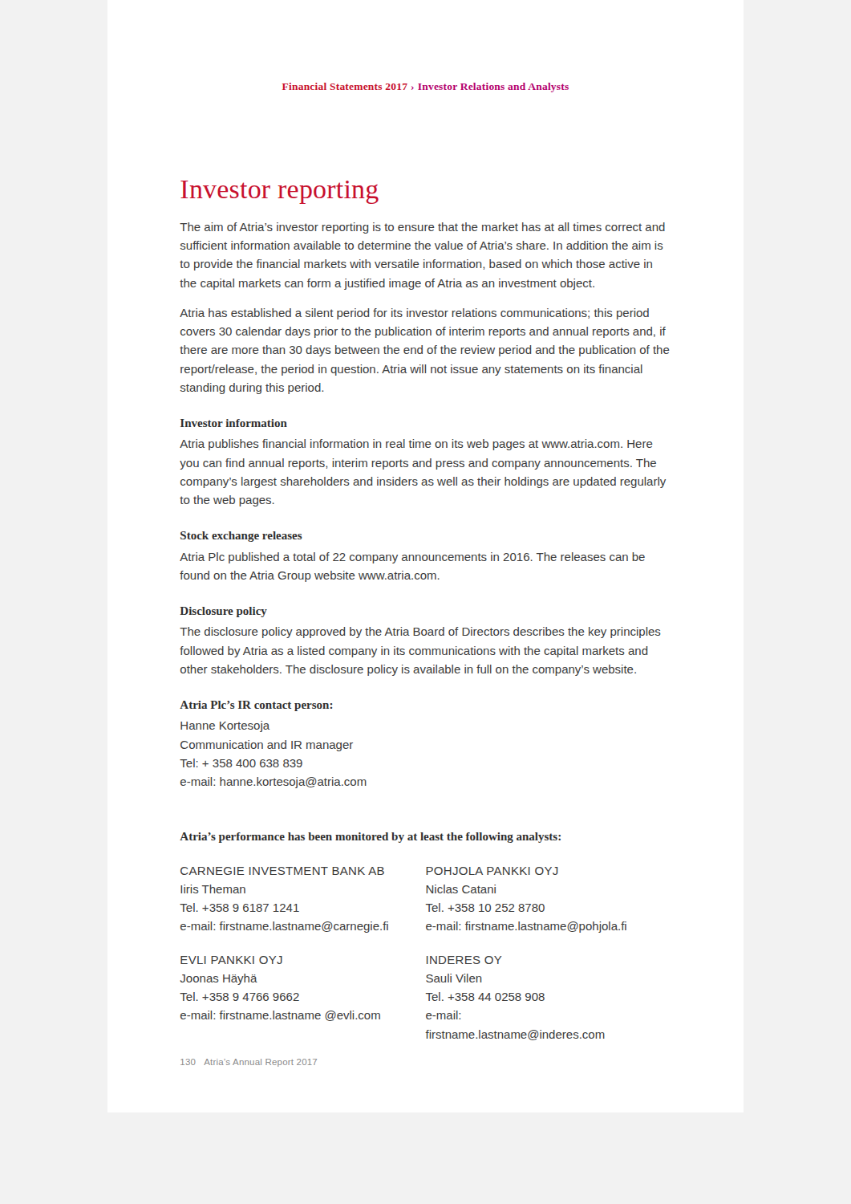Financial Statements 2017›Investor Relations and Analysts
Investor reporting
The aim of Atria’s investor reporting is to ensure that the market has at all times correct and sufficient information available to determine the value of Atria’s share. In addition the aim is to provide the financial markets with versatile information, based on which those active in the capital markets can form a justified image of Atria as an investment object.
Atria has established a silent period for its investor relations communications; this period covers 30 calendar days prior to the publication of interim reports and annual reports and, if there are more than 30 days between the end of the review period and the publication of the report/release, the period in question. Atria will not issue any statements on its financial standing during this period.
Investor information
Atria publishes financial information in real time on its web pages at www.atria.com. Here you can find annual reports, interim reports and press and company announcements. The company’s largest shareholders and insiders as well as their holdings are updated regularly to the web pages.
Stock exchange releases
Atria Plc published a total of 22 company announcements in 2016. The releases can be found on the Atria Group website www.atria.com.
Disclosure policy
The disclosure policy approved by the Atria Board of Directors describes the key principles followed by Atria as a listed company in its communications with the capital markets and other stakeholders. The disclosure policy is available in full on the company’s website.
Atria Plc’s IR contact person:
Hanne Kortesoja
Communication and IR manager
Tel: + 358 400 638 839
e-mail: hanne.kortesoja@atria.com
Atria’s performance has been monitored by at least the following analysts:
CARNEGIE INVESTMENT BANK AB
Iiris Theman
Tel. +358 9 6187 1241
e-mail: firstname.lastname@carnegie.fi
EVLI PANKKI OYJ
Joonas Häyhä
Tel. +358 9 4766 9662
e-mail: firstname.lastname @evli.com
POHJOLA PANKKI OYJ
Niclas Catani
Tel. +358 10 252 8780
e-mail: firstname.lastname@pohjola.fi
INDERES OY
Sauli Vilen
Tel. +358 44 0258 908
e-mail: firstname.lastname@inderes.com
130 Atria’s Annual Report 2017